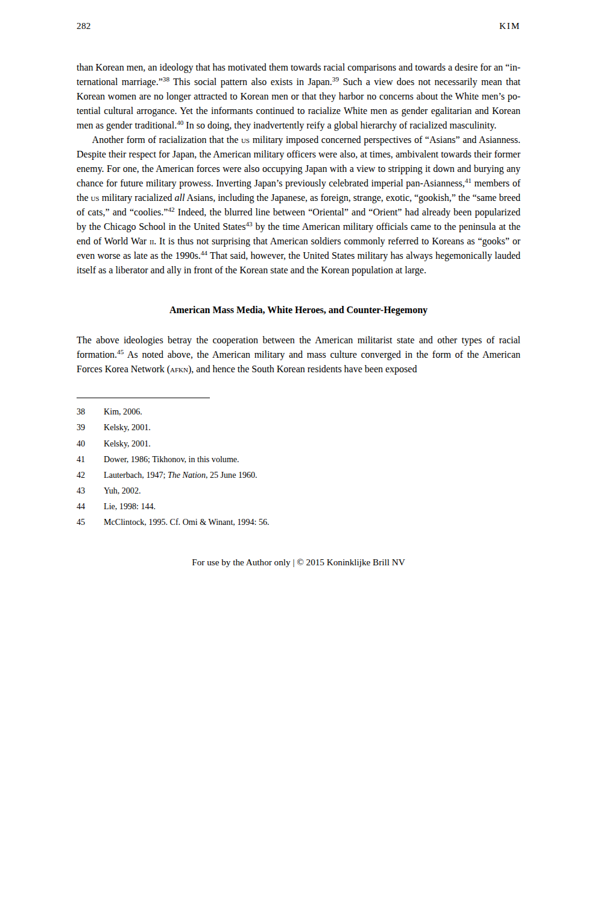282 KIM
than Korean men, an ideology that has motivated them towards racial comparisons and towards a desire for an “international marriage.”38 This social pattern also exists in Japan.39 Such a view does not necessarily mean that Korean women are no longer attracted to Korean men or that they harbor no concerns about the White men’s potential cultural arrogance. Yet the informants continued to racialize White men as gender egalitarian and Korean men as gender traditional.40 In so doing, they inadvertently reify a global hierarchy of racialized masculinity.
Another form of racialization that the us military imposed concerned perspectives of “Asians” and Asianness. Despite their respect for Japan, the American military officers were also, at times, ambivalent towards their former enemy. For one, the American forces were also occupying Japan with a view to stripping it down and burying any chance for future military prowess. Inverting Japan’s previously celebrated imperial pan-Asianness,41 members of the us military racialized all Asians, including the Japanese, as foreign, strange, exotic, “gookish,” the “same breed of cats,” and “coolies.”42 Indeed, the blurred line between “Oriental” and “Orient” had already been popularized by the Chicago School in the United States43 by the time American military officials came to the peninsula at the end of World War ii. It is thus not surprising that American soldiers commonly referred to Koreans as “gooks” or even worse as late as the 1990s.44 That said, however, the United States military has always hegemonically lauded itself as a liberator and ally in front of the Korean state and the Korean population at large.
American Mass Media, White Heroes, and Counter-Hegemony
The above ideologies betray the cooperation between the American militarist state and other types of racial formation.45 As noted above, the American military and mass culture converged in the form of the American Forces Korea Network (afkn), and hence the South Korean residents have been exposed
38 Kim, 2006.
39 Kelsky, 2001.
40 Kelsky, 2001.
41 Dower, 1986; Tikhonov, in this volume.
42 Lauterbach, 1947; The Nation, 25 June 1960.
43 Yuh, 2002.
44 Lie, 1998: 144.
45 McClintock, 1995. Cf. Omi & Winant, 1994: 56.
For use by the Author only | © 2015 Koninklijke Brill NV